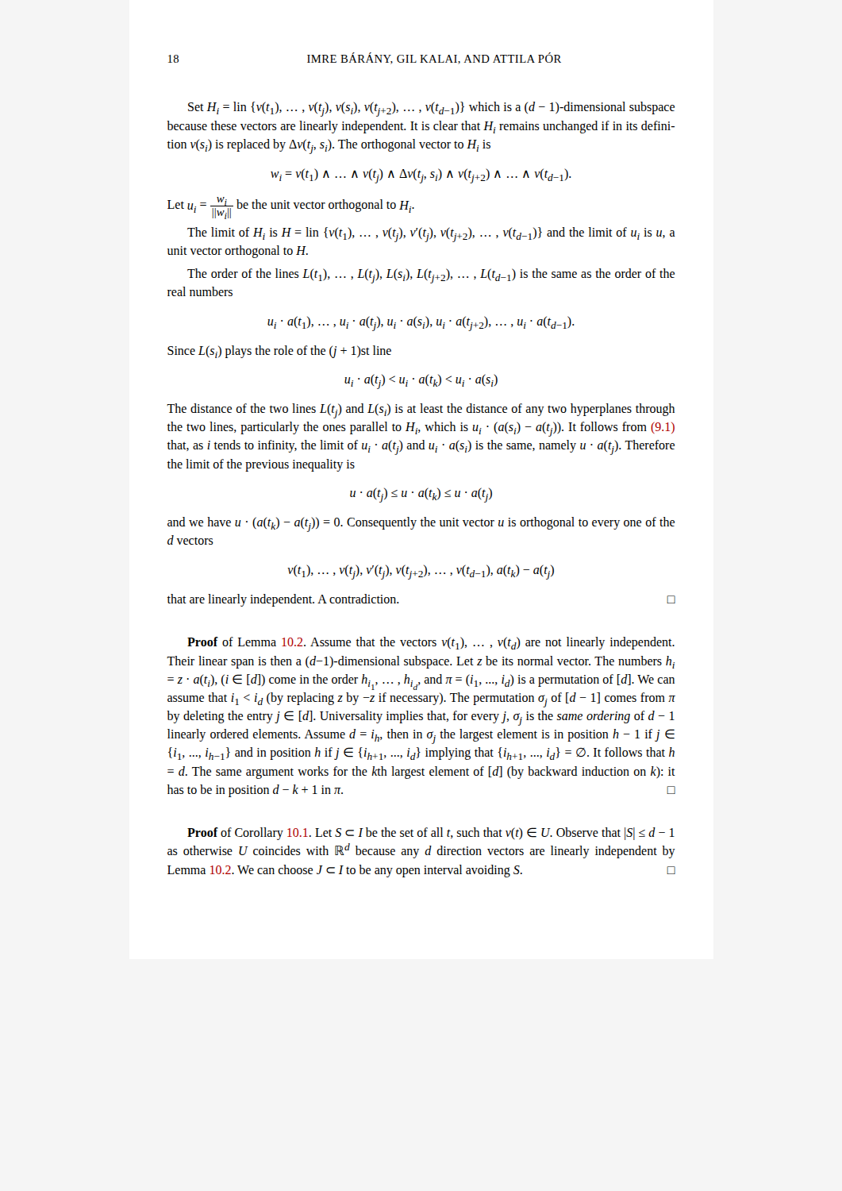18 IMRE BÁRÁNY, GIL KALAI, AND ATTILA PÓR
Set Hi = lin {v(t1), … , v(tj), v(si), v(tj+2), … , v(td−1)} which is a (d − 1)-dimensional subspace because these vectors are linearly independent. It is clear that Hi remains unchanged if in its definition v(si) is replaced by Δv(tj, si). The orthogonal vector to Hi is
wi = v(t1) ∧ … ∧ v(tj) ∧ Δv(tj, si) ∧ v(tj+2) ∧ … ∧ v(td−1).
Let ui = wi||wi|| be the unit vector orthogonal to Hi.
The limit of Hi is H = lin {v(t1), … , v(tj), v′(tj), v(tj+2), … , v(td−1)} and the limit of ui is u, a unit vector orthogonal to H.
The order of the lines L(t1), … , L(tj), L(si), L(tj+2), … , L(td−1) is the same as the order of the real numbers
ui · a(t1), … , ui · a(tj), ui · a(si), ui · a(tj+2), … , ui · a(td−1).
Since L(si) plays the role of the (j + 1)st line
ui · a(tj) < ui · a(tk) < ui · a(si)
The distance of the two lines L(tj) and L(si) is at least the distance of any two hyperplanes through the two lines, particularly the ones parallel to Hi, which is ui · (a(si) − a(tj)). It follows from (9.1) that, as i tends to infinity, the limit of ui · a(tj) and ui · a(si) is the same, namely u · a(tj). Therefore the limit of the previous inequality is
u · a(tj) ≤ u · a(tk) ≤ u · a(tj)
and we have u · (a(tk) − a(tj)) = 0. Consequently the unit vector u is orthogonal to every one of the d vectors
v(t1), … , v(tj), v′(tj), v(tj+2), … , v(td−1), a(tk) − a(tj)
that are linearly independent. A contradiction. □
Proof of Lemma 10.2. Assume that the vectors v(t1), … , v(td) are not linearly independent. Their linear span is then a (d−1)-dimensional subspace. Let z be its normal vector. The numbers hi = z · a(ti), (i ∈ [d]) come in the order hi1, … , hid, and π = (i1, ..., id) is a permutation of [d]. We can assume that i1 < id (by replacing z by −z if necessary). The permutation σj of [d − 1] comes from π by deleting the entry j ∈ [d]. Universality implies that, for every j, σj is the same ordering of d − 1 linearly ordered elements. Assume d = ih, then in σj the largest element is in position h − 1 if j ∈ {i1, ..., ih−1} and in position h if j ∈ {ih+1, ..., id} implying that {ih+1, ..., id} = ∅. It follows that h = d. The same argument works for the kth largest element of [d] (by backward induction on k): it has to be in position d − k + 1 in π. □
Proof of Corollary 10.1. Let S ⊂ I be the set of all t, such that v(t) ∈ U. Observe that |S| ≤ d − 1 as otherwise U coincides with ℝd because any d direction vectors are linearly independent by Lemma 10.2. We can choose J ⊂ I to be any open interval avoiding S. □